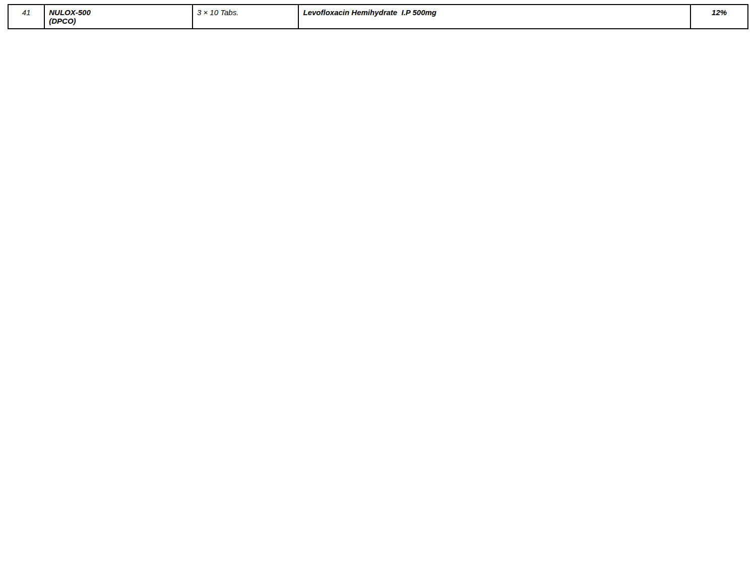| 41 | NULOX-500 (DPCO) | 3 × 10 Tabs. | Levofloxacin Hemihydrate I.P 500mg | 12% |